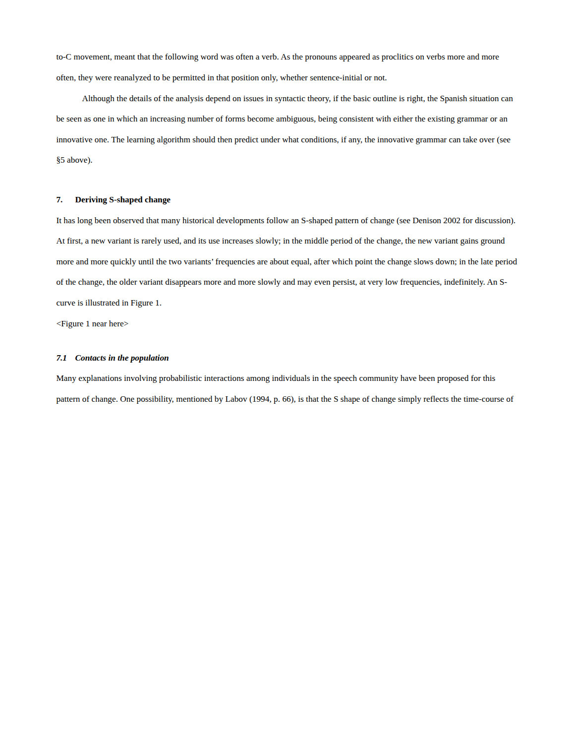to-C movement, meant that the following word was often a verb. As the pronouns appeared as proclitics on verbs more and more often, they were reanalyzed to be permitted in that position only, whether sentence-initial or not.
Although the details of the analysis depend on issues in syntactic theory, if the basic outline is right, the Spanish situation can be seen as one in which an increasing number of forms become ambiguous, being consistent with either the existing grammar or an innovative one. The learning algorithm should then predict under what conditions, if any, the innovative grammar can take over (see §5 above).
7. Deriving S-shaped change
It has long been observed that many historical developments follow an S-shaped pattern of change (see Denison 2002 for discussion). At first, a new variant is rarely used, and its use increases slowly; in the middle period of the change, the new variant gains ground more and more quickly until the two variants’ frequencies are about equal, after which point the change slows down; in the late period of the change, the older variant disappears more and more slowly and may even persist, at very low frequencies, indefinitely. An S-curve is illustrated in Figure 1.
<Figure 1 near here>
7.1 Contacts in the population
Many explanations involving probabilistic interactions among individuals in the speech community have been proposed for this pattern of change. One possibility, mentioned by Labov (1994, p. 66), is that the S shape of change simply reflects the time-course of